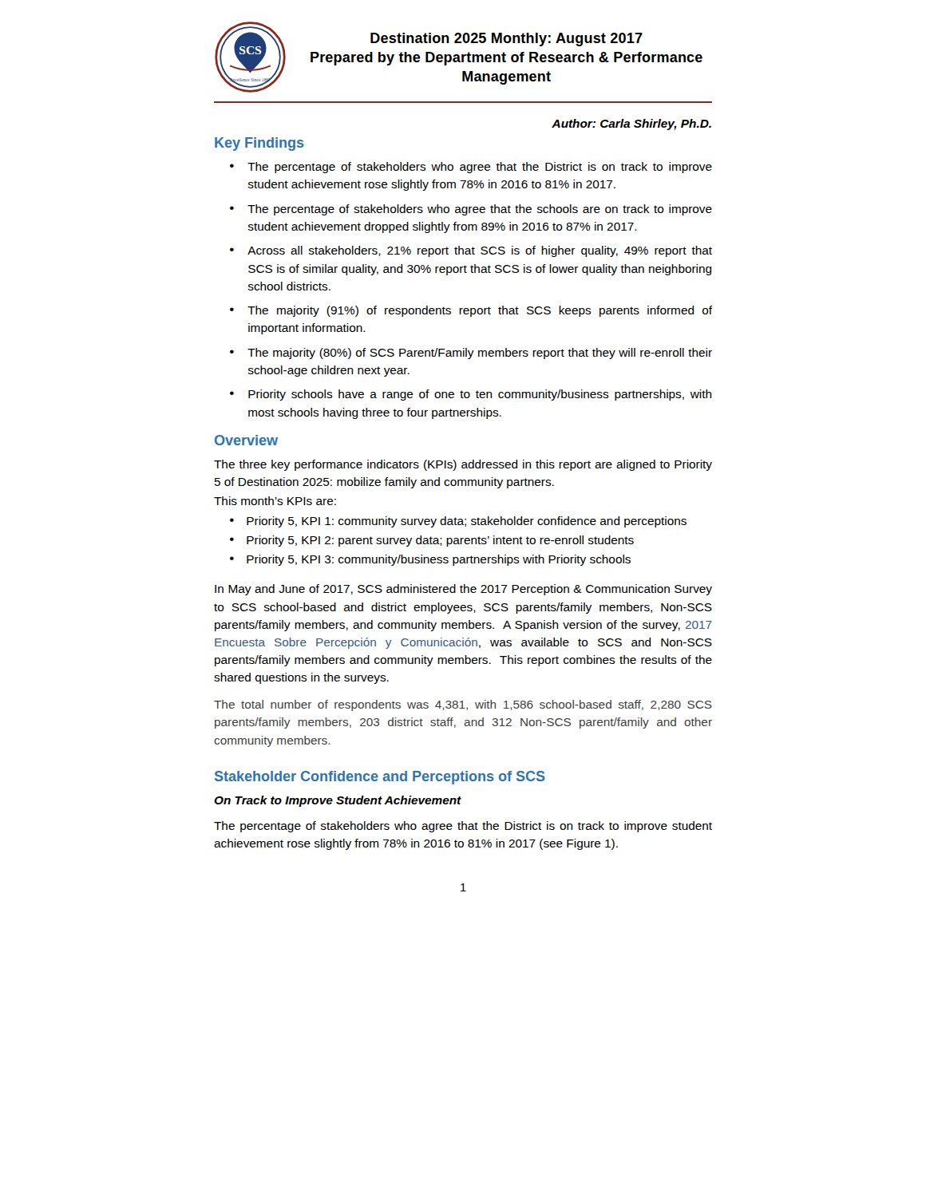SCS Excellence Since 1867
Destination 2025 Monthly: August 2017
Prepared by the Department of Research & Performance Management
Author: Carla Shirley, Ph.D.
Key Findings
The percentage of stakeholders who agree that the District is on track to improve student achievement rose slightly from 78% in 2016 to 81% in 2017.
The percentage of stakeholders who agree that the schools are on track to improve student achievement dropped slightly from 89% in 2016 to 87% in 2017.
Across all stakeholders, 21% report that SCS is of higher quality, 49% report that SCS is of similar quality, and 30% report that SCS is of lower quality than neighboring school districts.
The majority (91%) of respondents report that SCS keeps parents informed of important information.
The majority (80%) of SCS Parent/Family members report that they will re-enroll their school-age children next year.
Priority schools have a range of one to ten community/business partnerships, with most schools having three to four partnerships.
Overview
The three key performance indicators (KPIs) addressed in this report are aligned to Priority 5 of Destination 2025: mobilize family and community partners.
This month’s KPIs are:
Priority 5, KPI 1: community survey data; stakeholder confidence and perceptions
Priority 5, KPI 2: parent survey data; parents’ intent to re-enroll students
Priority 5, KPI 3: community/business partnerships with Priority schools
In May and June of 2017, SCS administered the 2017 Perception & Communication Survey to SCS school-based and district employees, SCS parents/family members, Non-SCS parents/family members, and community members. A Spanish version of the survey, 2017 Encuesta Sobre Percepción y Comunicación, was available to SCS and Non-SCS parents/family members and community members. This report combines the results of the shared questions in the surveys.
The total number of respondents was 4,381, with 1,586 school-based staff, 2,280 SCS parents/family members, 203 district staff, and 312 Non-SCS parent/family and other community members.
Stakeholder Confidence and Perceptions of SCS
On Track to Improve Student Achievement
The percentage of stakeholders who agree that the District is on track to improve student achievement rose slightly from 78% in 2016 to 81% in 2017 (see Figure 1).
1